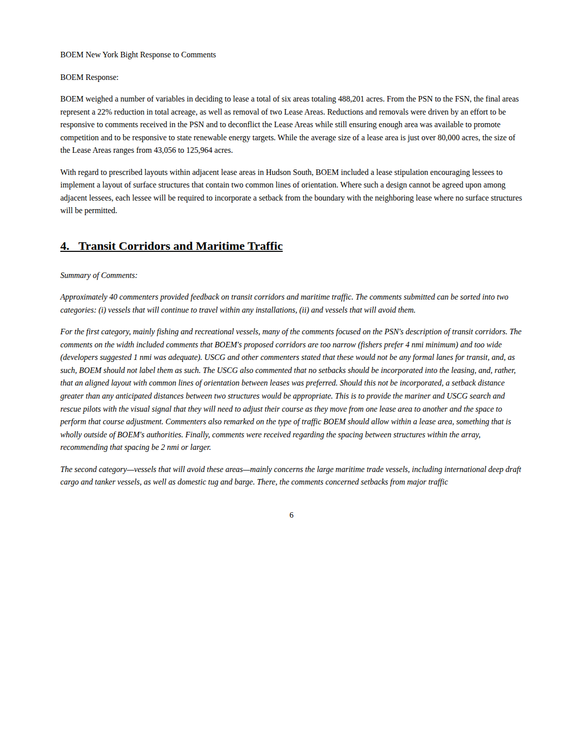BOEM New York Bight Response to Comments
BOEM Response:
BOEM weighed a number of variables in deciding to lease a total of six areas totaling 488,201 acres. From the PSN to the FSN, the final areas represent a 22% reduction in total acreage, as well as removal of two Lease Areas. Reductions and removals were driven by an effort to be responsive to comments received in the PSN and to deconflict the Lease Areas while still ensuring enough area was available to promote competition and to be responsive to state renewable energy targets. While the average size of a lease area is just over 80,000 acres, the size of the Lease Areas ranges from 43,056 to 125,964 acres.
With regard to prescribed layouts within adjacent lease areas in Hudson South, BOEM included a lease stipulation encouraging lessees to implement a layout of surface structures that contain two common lines of orientation. Where such a design cannot be agreed upon among adjacent lessees, each lessee will be required to incorporate a setback from the boundary with the neighboring lease where no surface structures will be permitted.
4. Transit Corridors and Maritime Traffic
Summary of Comments:
Approximately 40 commenters provided feedback on transit corridors and maritime traffic. The comments submitted can be sorted into two categories: (i) vessels that will continue to travel within any installations, (ii) and vessels that will avoid them.
For the first category, mainly fishing and recreational vessels, many of the comments focused on the PSN's description of transit corridors. The comments on the width included comments that BOEM's proposed corridors are too narrow (fishers prefer 4 nmi minimum) and too wide (developers suggested 1 nmi was adequate). USCG and other commenters stated that these would not be any formal lanes for transit, and, as such, BOEM should not label them as such. The USCG also commented that no setbacks should be incorporated into the leasing, and, rather, that an aligned layout with common lines of orientation between leases was preferred. Should this not be incorporated, a setback distance greater than any anticipated distances between two structures would be appropriate. This is to provide the mariner and USCG search and rescue pilots with the visual signal that they will need to adjust their course as they move from one lease area to another and the space to perform that course adjustment. Commenters also remarked on the type of traffic BOEM should allow within a lease area, something that is wholly outside of BOEM's authorities. Finally, comments were received regarding the spacing between structures within the array, recommending that spacing be 2 nmi or larger.
The second category—vessels that will avoid these areas—mainly concerns the large maritime trade vessels, including international deep draft cargo and tanker vessels, as well as domestic tug and barge. There, the comments concerned setbacks from major traffic
6